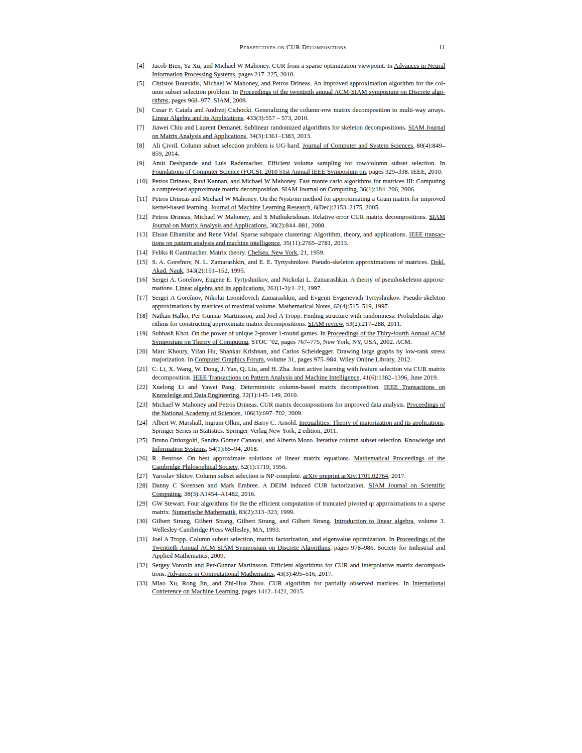Perspectives on CUR Decompositions 11
[4] Jacob Bien, Ya Xu, and Michael W Mahoney. CUR from a sparse optimization viewpoint. In Advances in Neural Information Processing Systems, pages 217–225, 2010.
[5] Christos Boutsidis, Michael W Mahoney, and Petros Drineas. An improved approximation algorithm for the column subset selection problem. In Proceedings of the twentieth annual ACM-SIAM symposium on Discrete algorithms, pages 968–977. SIAM, 2009.
[6] Cesar F. Caiafa and Andrzej Cichocki. Generalizing the column-row matrix decomposition to multi-way arrays. Linear Algebra and its Applications, 433(3):557 – 573, 2010.
[7] Jiawei Chiu and Laurent Demanet. Sublinear randomized algorithms for skeleton decompositions. SIAM Journal on Matrix Analysis and Applications, 34(3):1361–1383, 2013.
[8] Ali Çivril. Column subset selection problem is UG-hard. Journal of Computer and System Sciences, 80(4):849–859, 2014.
[9] Amit Deshpande and Luis Rademacher. Efficient volume sampling for row/column subset selection. In Foundations of Computer Science (FOCS), 2010 51st Annual IEEE Symposium on, pages 329–338. IEEE, 2010.
[10] Petros Drineas, Ravi Kannan, and Michael W Mahoney. Fast monte carlo algorithms for matrices III: Computing a compressed approximate matrix decomposition. SIAM Journal on Computing, 36(1):184–206, 2006.
[11] Petros Drineas and Michael W Mahoney. On the Nyström method for approximating a Gram matrix for improved kernel-based learning. Journal of Machine Learning Research, 6(Dec):2153–2175, 2005.
[12] Petros Drineas, Michael W Mahoney, and S Muthukrishnan. Relative-error CUR matrix decompositions. SIAM Journal on Matrix Analysis and Applications, 30(2):844–881, 2008.
[13] Ehsan Elhamifar and Rene Vidal. Sparse subspace clustering: Algorithm, theory, and applications. IEEE transactions on pattern analysis and machine intelligence, 35(11):2765–2781, 2013.
[14] Feliks R Gantmacher. Matrix theory. Chelsea, New York, 21, 1959.
[15] S. A. Goreĭnov, N. L. Zamarashkin, and E. E. Tyrtyshnikov. Pseudo-skeleton approximations of matrices. Dokl. Akad. Nauk, 343(2):151–152, 1995.
[16] Sergei A. Goreĭnov, Eugene E. Tyrtyshnikov, and Nickolai L. Zamarashkin. A theory of pseudoskeleton approximations. Linear algebra and its applications, 261(1-3):1–21, 1997.
[17] Sergei A Goreĭnov, Nikolai Leonidovich Zamarashkin, and Evgenii Evgenevich Tyrtyshnikov. Pseudo-skeleton approximations by matrices of maximal volume. Mathematical Notes, 62(4):515–519, 1997.
[18] Nathan Halko, Per-Gunnar Martinsson, and Joel A Tropp. Finding structure with randomness: Probabilistic algorithms for constructing approximate matrix decompositions. SIAM review, 53(2):217–288, 2011.
[19] Subhash Khot. On the power of unique 2-prover 1-round games. In Proceedings of the Thiry-fourth Annual ACM Symposium on Theory of Computing, STOC ’02, pages 767–775, New York, NY, USA, 2002. ACM.
[20] Marc Khoury, Yifan Hu, Shankar Krishnan, and Carlos Scheidegger. Drawing large graphs by low-rank stress majorization. In Computer Graphics Forum, volume 31, pages 975–984. Wiley Online Library, 2012.
[21] C. Li, X. Wang, W. Dong, J. Yan, Q. Liu, and H. Zha. Joint active learning with feature selection via CUR matrix decomposition. IEEE Transactions on Pattern Analysis and Machine Intelligence, 41(6):1382–1396, June 2019.
[22] Xuelong Li and Yawei Pang. Deterministic column-based matrix decomposition. IEEE Transactions on Knowledge and Data Engineering, 22(1):145–149, 2010.
[23] Michael W Mahoney and Petros Drineas. CUR matrix decompositions for improved data analysis. Proceedings of the National Academy of Sciences, 106(3):697–702, 2009.
[24] Albert W. Marshall, Ingram Olkin, and Barry C. Arnold. Inequalities: Theory of majorization and its applications. Springer Series in Statistics. Springer-Verlag New York, 2 edition, 2011.
[25] Bruno Ordozgoiti, Sandra Gómez Canaval, and Alberto Mozo. Iterative column subset selection. Knowledge and Information Systems, 54(1):65–94, 2018.
[26] R. Penrose. On best approximate solutions of linear matrix equations. Mathematical Proceedings of the Cambridge Philosophical Society, 52(1):1719, 1956.
[27] Yaroslav Shitov. Column subset selection is NP-complete. arXiv preprint arXiv:1701.02764, 2017.
[28] Danny C Sorensen and Mark Embree. A DEIM induced CUR factorization. SIAM Journal on Scientific Computing, 38(3):A1454–A1482, 2016.
[29] GW Stewart. Four algorithms for the the efficient computation of truncated pivoted qr approximations to a sparse matrix. Numerische Mathematik, 83(2):313–323, 1999.
[30] Gilbert Strang, Gilbert Strang, Gilbert Strang, and Gilbert Strang. Introduction to linear algebra, volume 3. Wellesley-Cambridge Press Wellesley, MA, 1993.
[31] Joel A Tropp. Column subset selection, matrix factorization, and eigenvalue optimization. In Proceedings of the Twentieth Annual ACM-SIAM Symposium on Discrete Algorithms, pages 978–986. Society for Industrial and Applied Mathematics, 2009.
[32] Sergey Voronin and Per-Gunnar Martinsson. Efficient algorithms for CUR and interpolative matrix decompositions. Advances in Computational Mathematics, 43(3):495–516, 2017.
[33] Miao Xu, Rong Jin, and Zhi-Hua Zhou. CUR algorithm for partially observed matrices. In International Conference on Machine Learning, pages 1412–1421, 2015.